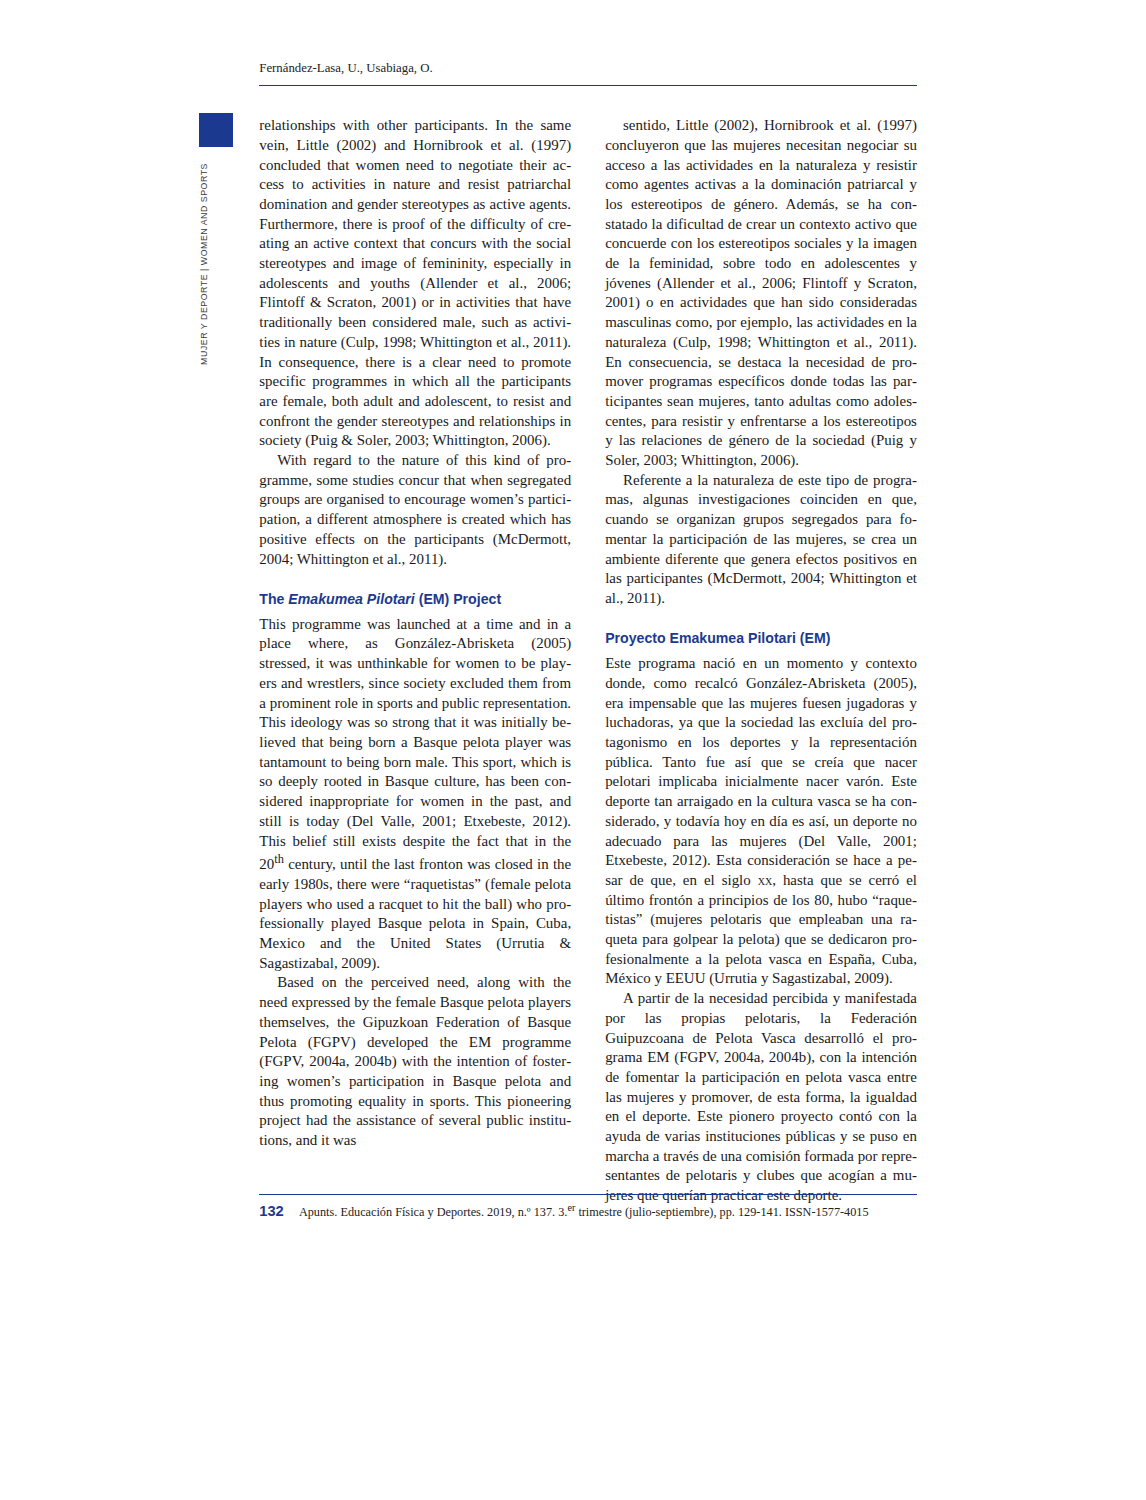MUJER Y DEPORTE | WOMEN AND SPORTS
Fernández-Lasa, U., Usabiaga, O.
relationships with other participants. In the same vein, Little (2002) and Hornibrook et al. (1997) concluded that women need to negotiate their access to activities in nature and resist patriarchal domination and gender stereotypes as active agents. Furthermore, there is proof of the difficulty of creating an active context that concurs with the social stereotypes and image of femininity, especially in adolescents and youths (Allender et al., 2006; Flintoff & Scraton, 2001) or in activities that have traditionally been considered male, such as activities in nature (Culp, 1998; Whittington et al., 2011). In consequence, there is a clear need to promote specific programmes in which all the participants are female, both adult and adolescent, to resist and confront the gender stereotypes and relationships in society (Puig & Soler, 2003; Whittington, 2006).
With regard to the nature of this kind of programme, some studies concur that when segregated groups are organised to encourage women’s participation, a different atmosphere is created which has positive effects on the participants (McDermott, 2004; Whittington et al., 2011).
The Emakumea Pilotari (EM) Project
This programme was launched at a time and in a place where, as González-Abrisketa (2005) stressed, it was unthinkable for women to be players and wrestlers, since society excluded them from a prominent role in sports and public representation. This ideology was so strong that it was initially believed that being born a Basque pelota player was tantamount to being born male. This sport, which is so deeply rooted in Basque culture, has been considered inappropriate for women in the past, and still is today (Del Valle, 2001; Etxebeste, 2012). This belief still exists despite the fact that in the 20th century, until the last fronton was closed in the early 1980s, there were “raquetistas” (female pelota players who used a racquet to hit the ball) who professionally played Basque pelota in Spain, Cuba, Mexico and the United States (Urrutia & Sagastizabal, 2009).
Based on the perceived need, along with the need expressed by the female Basque pelota players themselves, the Gipuzkoan Federation of Basque Pelota (FGPV) developed the EM programme (FGPV, 2004a, 2004b) with the intention of fostering women’s participation in Basque pelota and thus promoting equality in sports. This pioneering project had the assistance of several public institutions, and it was
sentido, Little (2002), Hornibrook et al. (1997) concluyeron que las mujeres necesitan negociar su acceso a las actividades en la naturaleza y resistir como agentes activas a la dominación patriarcal y los estereotipos de género. Además, se ha constatado la dificultad de crear un contexto activo que concuerde con los estereotipos sociales y la imagen de la feminidad, sobre todo en adolescentes y jóvenes (Allender et al., 2006; Flintoff y Scraton, 2001) o en actividades que han sido consideradas masculinas como, por ejemplo, las actividades en la naturaleza (Culp, 1998; Whittington et al., 2011). En consecuencia, se destaca la necesidad de promover programas específicos donde todas las participantes sean mujeres, tanto adultas como adolescentes, para resistir y enfrentarse a los estereotipos y las relaciones de género de la sociedad (Puig y Soler, 2003; Whittington, 2006).
Referente a la naturaleza de este tipo de programas, algunas investigaciones coinciden en que, cuando se organizan grupos segregados para fomentar la participación de las mujeres, se crea un ambiente diferente que genera efectos positivos en las participantes (McDermott, 2004; Whittington et al., 2011).
Proyecto Emakumea Pilotari (EM)
Este programa nació en un momento y contexto donde, como recalcó González-Abrisketa (2005), era impensable que las mujeres fuesen jugadoras y luchadoras, ya que la sociedad las excluía del protagonismo en los deportes y la representación pública. Tanto fue así que se creía que nacer pelotari implicaba inicialmente nacer varón. Este deporte tan arraigado en la cultura vasca se ha considerado, y todavía hoy en día es así, un deporte no adecuado para las mujeres (Del Valle, 2001; Etxebeste, 2012). Esta consideración se hace a pesar de que, en el siglo xx, hasta que se cerró el último frontón a principios de los 80, hubo “raquetistas” (mujeres pelotaris que empleaban una raqueta para golpear la pelota) que se dedicaron profesionalmente a la pelota vasca en España, Cuba, México y EEUU (Urrutia y Sagastizabal, 2009).
A partir de la necesidad percibida y manifestada por las propias pelotaris, la Federación Guipuzcoana de Pelota Vasca desarrolló el programa EM (FGPV, 2004a, 2004b), con la intención de fomentar la participación en pelota vasca entre las mujeres y promover, de esta forma, la igualdad en el deporte. Este pionero proyecto contó con la ayuda de varias instituciones públicas y se puso en marcha a través de una comisión formada por representantes de pelotaris y clubes que acogían a mujeres que querían practicar este deporte.
132
Apunts. Educación Física y Deportes. 2019, n.º 137. 3.er trimestre (julio-septiembre), pp. 129-141. ISSN-1577-4015